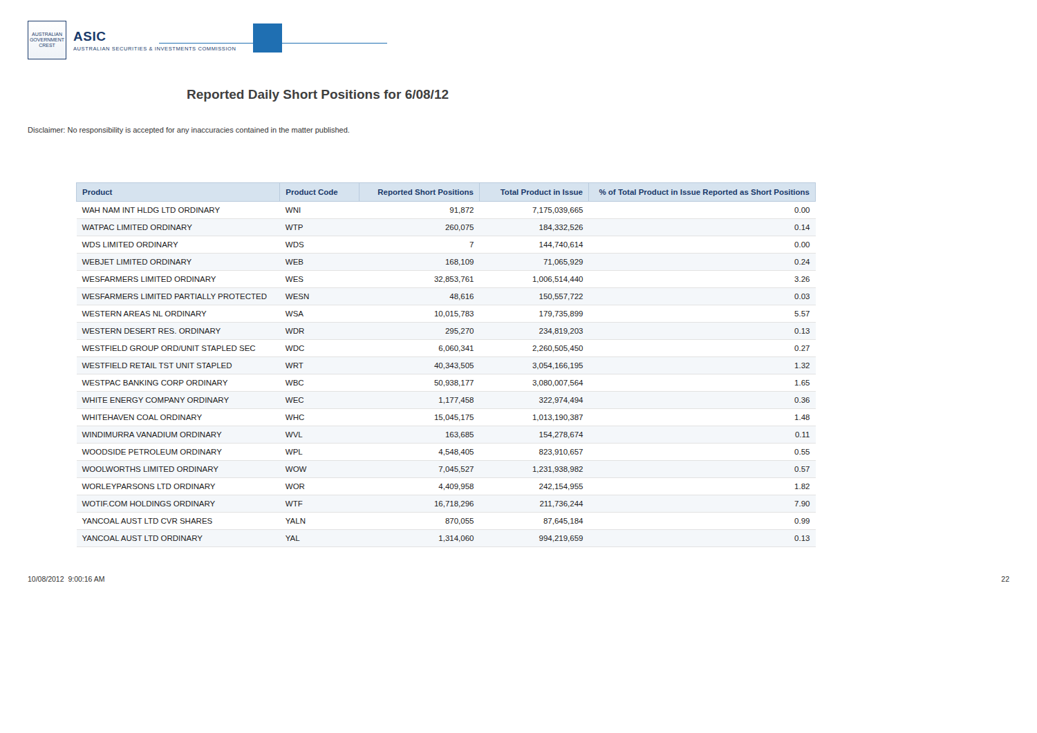AUSTRALIAN
GOVERNMENT
CREST
ASIC
AUSTRALIAN SECURITIES & INVESTMENTS COMMISSION
Reported Daily Short Positions for 6/08/12
Disclaimer: No responsibility is accepted for any inaccuracies contained in the matter published.
| Product | Product Code | Reported Short Positions | Total Product in Issue | % of Total Product in Issue Reported as Short Positions |
| --- | --- | --- | --- | --- |
| WAH NAM INT HLDG LTD ORDINARY | WNI | 91,872 | 7,175,039,665 | 0.00 |
| WATPAC LIMITED ORDINARY | WTP | 260,075 | 184,332,526 | 0.14 |
| WDS LIMITED ORDINARY | WDS | 7 | 144,740,614 | 0.00 |
| WEBJET LIMITED ORDINARY | WEB | 168,109 | 71,065,929 | 0.24 |
| WESFARMERS LIMITED ORDINARY | WES | 32,853,761 | 1,006,514,440 | 3.26 |
| WESFARMERS LIMITED PARTIALLY PROTECTED | WESN | 48,616 | 150,557,722 | 0.03 |
| WESTERN AREAS NL ORDINARY | WSA | 10,015,783 | 179,735,899 | 5.57 |
| WESTERN DESERT RES. ORDINARY | WDR | 295,270 | 234,819,203 | 0.13 |
| WESTFIELD GROUP ORD/UNIT STAPLED SEC | WDC | 6,060,341 | 2,260,505,450 | 0.27 |
| WESTFIELD RETAIL TST UNIT STAPLED | WRT | 40,343,505 | 3,054,166,195 | 1.32 |
| WESTPAC BANKING CORP ORDINARY | WBC | 50,938,177 | 3,080,007,564 | 1.65 |
| WHITE ENERGY COMPANY ORDINARY | WEC | 1,177,458 | 322,974,494 | 0.36 |
| WHITEHAVEN COAL ORDINARY | WHC | 15,045,175 | 1,013,190,387 | 1.48 |
| WINDIMURRA VANADIUM ORDINARY | WVL | 163,685 | 154,278,674 | 0.11 |
| WOODSIDE PETROLEUM ORDINARY | WPL | 4,548,405 | 823,910,657 | 0.55 |
| WOOLWORTHS LIMITED ORDINARY | WOW | 7,045,527 | 1,231,938,982 | 0.57 |
| WORLEYPARSONS LTD ORDINARY | WOR | 4,409,958 | 242,154,955 | 1.82 |
| WOTIF.COM HOLDINGS ORDINARY | WTF | 16,718,296 | 211,736,244 | 7.90 |
| YANCOAL AUST LTD CVR SHARES | YALN | 870,055 | 87,645,184 | 0.99 |
| YANCOAL AUST LTD ORDINARY | YAL | 1,314,060 | 994,219,659 | 0.13 |
10/08/2012 9:00:16 AM 22